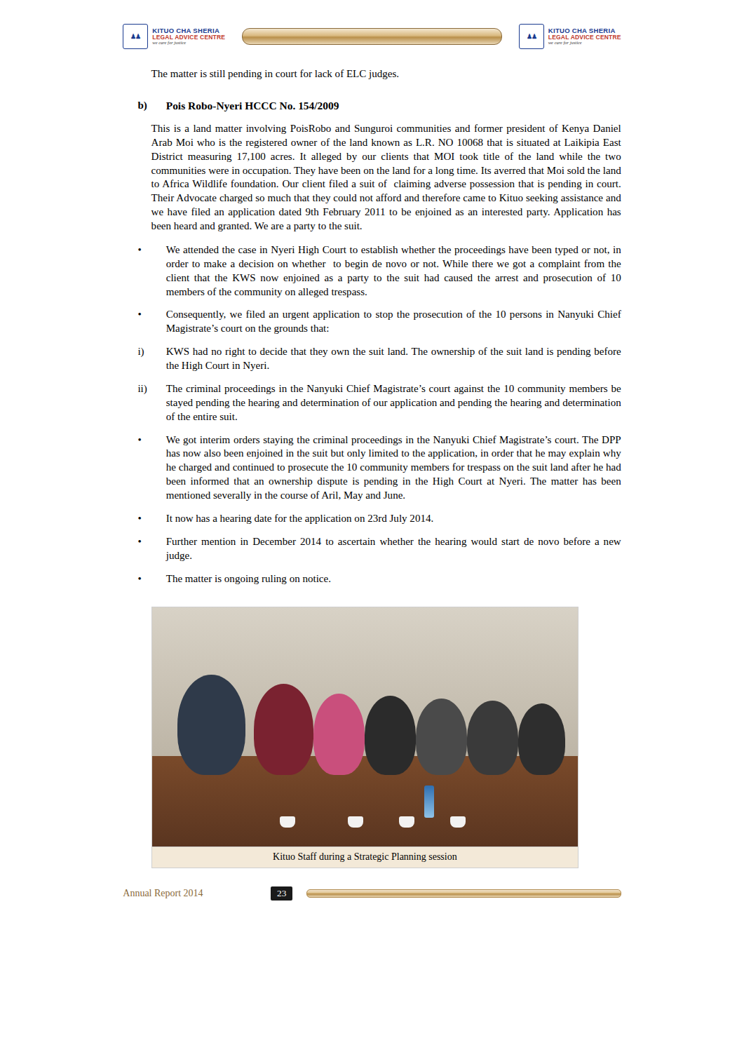♟♟
KITUO CHA SHERIA
LEGAL ADVICE CENTRE
we care for justice
♟♟
KITUO CHA SHERIA
LEGAL ADVICE CENTRE
we care for justice
The matter is still pending in court for lack of ELC judges.
b)
Pois Robo-Nyeri HCCC No. 154/2009
This is a land matter involving PoisRobo and Sunguroi communities and former president of Kenya Daniel Arab Moi who is the registered owner of the land known as L.R. NO 10068 that is situated at Laikipia East District measuring 17,100 acres. It alleged by our clients that MOI took title of the land while the two communities were in occupation. They have been on the land for a long time. Its averred that Moi sold the land to Africa Wildlife foundation. Our client filed a suit of claiming adverse possession that is pending in court. Their Advocate charged so much that they could not afford and therefore came to Kituo seeking assistance and we have filed an application dated 9th February 2011 to be enjoined as an interested party. Application has been heard and granted. We are a party to the suit.
• We attended the case in Nyeri High Court to establish whether the proceedings have been typed or not, in order to make a decision on whether to begin de novo or not. While there we got a complaint from the client that the KWS now enjoined as a party to the suit had caused the arrest and prosecution of 10 members of the community on alleged trespass.
• Consequently, we filed an urgent application to stop the prosecution of the 10 persons in Nanyuki Chief Magistrate’s court on the grounds that:
i) KWS had no right to decide that they own the suit land. The ownership of the suit land is pending before the High Court in Nyeri.
ii) The criminal proceedings in the Nanyuki Chief Magistrate’s court against the 10 community members be stayed pending the hearing and determination of our application and pending the hearing and determination of the entire suit.
• We got interim orders staying the criminal proceedings in the Nanyuki Chief Magistrate’s court. The DPP has now also been enjoined in the suit but only limited to the application, in order that he may explain why he charged and continued to prosecute the 10 community members for trespass on the suit land after he had been informed that an ownership dispute is pending in the High Court at Nyeri. The matter has been mentioned severally in the course of Aril, May and June.
• It now has a hearing date for the application on 23rd July 2014.
• Further mention in December 2014 to ascertain whether the hearing would start de novo before a new judge.
• The matter is ongoing ruling on notice.
Kituo Staff during a Strategic Planning session
Annual Report 2014
23